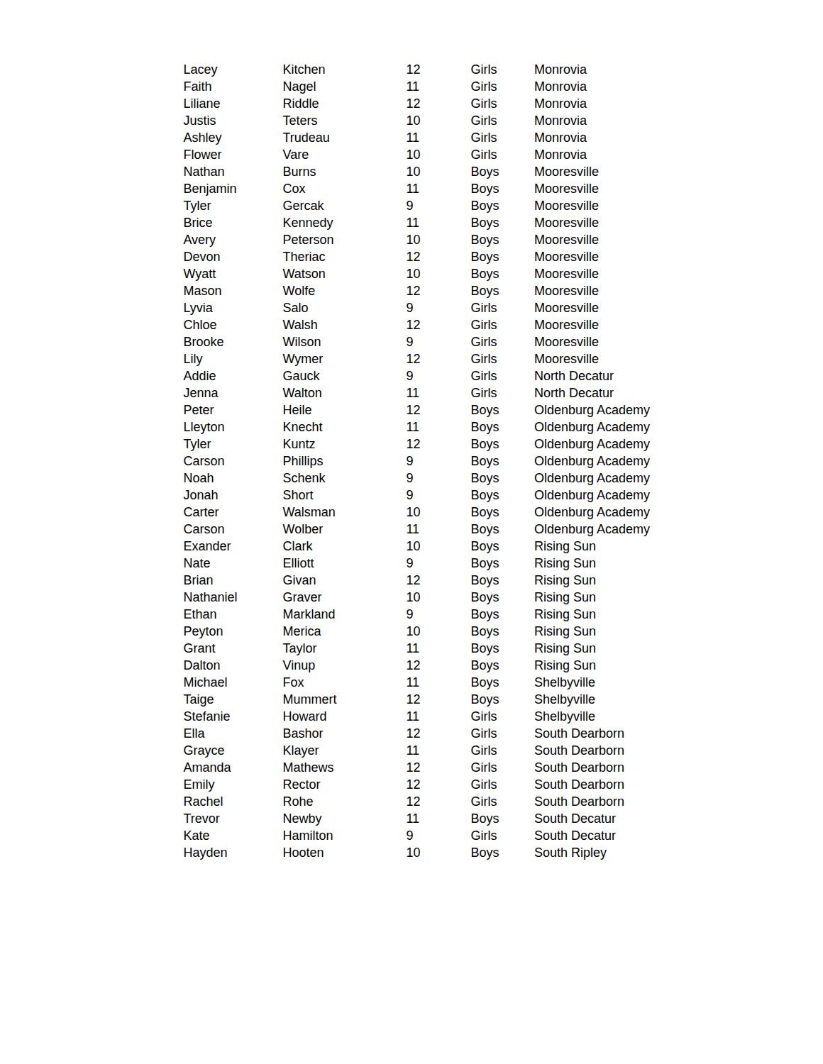| Lacey | Kitchen | 12 | Girls | Monrovia |
| Faith | Nagel | 11 | Girls | Monrovia |
| Liliane | Riddle | 12 | Girls | Monrovia |
| Justis | Teters | 10 | Girls | Monrovia |
| Ashley | Trudeau | 11 | Girls | Monrovia |
| Flower | Vare | 10 | Girls | Monrovia |
| Nathan | Burns | 10 | Boys | Mooresville |
| Benjamin | Cox | 11 | Boys | Mooresville |
| Tyler | Gercak | 9 | Boys | Mooresville |
| Brice | Kennedy | 11 | Boys | Mooresville |
| Avery | Peterson | 10 | Boys | Mooresville |
| Devon | Theriac | 12 | Boys | Mooresville |
| Wyatt | Watson | 10 | Boys | Mooresville |
| Mason | Wolfe | 12 | Boys | Mooresville |
| Lyvia | Salo | 9 | Girls | Mooresville |
| Chloe | Walsh | 12 | Girls | Mooresville |
| Brooke | Wilson | 9 | Girls | Mooresville |
| Lily | Wymer | 12 | Girls | Mooresville |
| Addie | Gauck | 9 | Girls | North Decatur |
| Jenna | Walton | 11 | Girls | North Decatur |
| Peter | Heile | 12 | Boys | Oldenburg Academy |
| Lleyton | Knecht | 11 | Boys | Oldenburg Academy |
| Tyler | Kuntz | 12 | Boys | Oldenburg Academy |
| Carson | Phillips | 9 | Boys | Oldenburg Academy |
| Noah | Schenk | 9 | Boys | Oldenburg Academy |
| Jonah | Short | 9 | Boys | Oldenburg Academy |
| Carter | Walsman | 10 | Boys | Oldenburg Academy |
| Carson | Wolber | 11 | Boys | Oldenburg Academy |
| Exander | Clark | 10 | Boys | Rising Sun |
| Nate | Elliott | 9 | Boys | Rising Sun |
| Brian | Givan | 12 | Boys | Rising Sun |
| Nathaniel | Graver | 10 | Boys | Rising Sun |
| Ethan | Markland | 9 | Boys | Rising Sun |
| Peyton | Merica | 10 | Boys | Rising Sun |
| Grant | Taylor | 11 | Boys | Rising Sun |
| Dalton | Vinup | 12 | Boys | Rising Sun |
| Michael | Fox | 11 | Boys | Shelbyville |
| Taige | Mummert | 12 | Boys | Shelbyville |
| Stefanie | Howard | 11 | Girls | Shelbyville |
| Ella | Bashor | 12 | Girls | South Dearborn |
| Grayce | Klayer | 11 | Girls | South Dearborn |
| Amanda | Mathews | 12 | Girls | South Dearborn |
| Emily | Rector | 12 | Girls | South Dearborn |
| Rachel | Rohe | 12 | Girls | South Dearborn |
| Trevor | Newby | 11 | Boys | South Decatur |
| Kate | Hamilton | 9 | Girls | South Decatur |
| Hayden | Hooten | 10 | Boys | South Ripley |